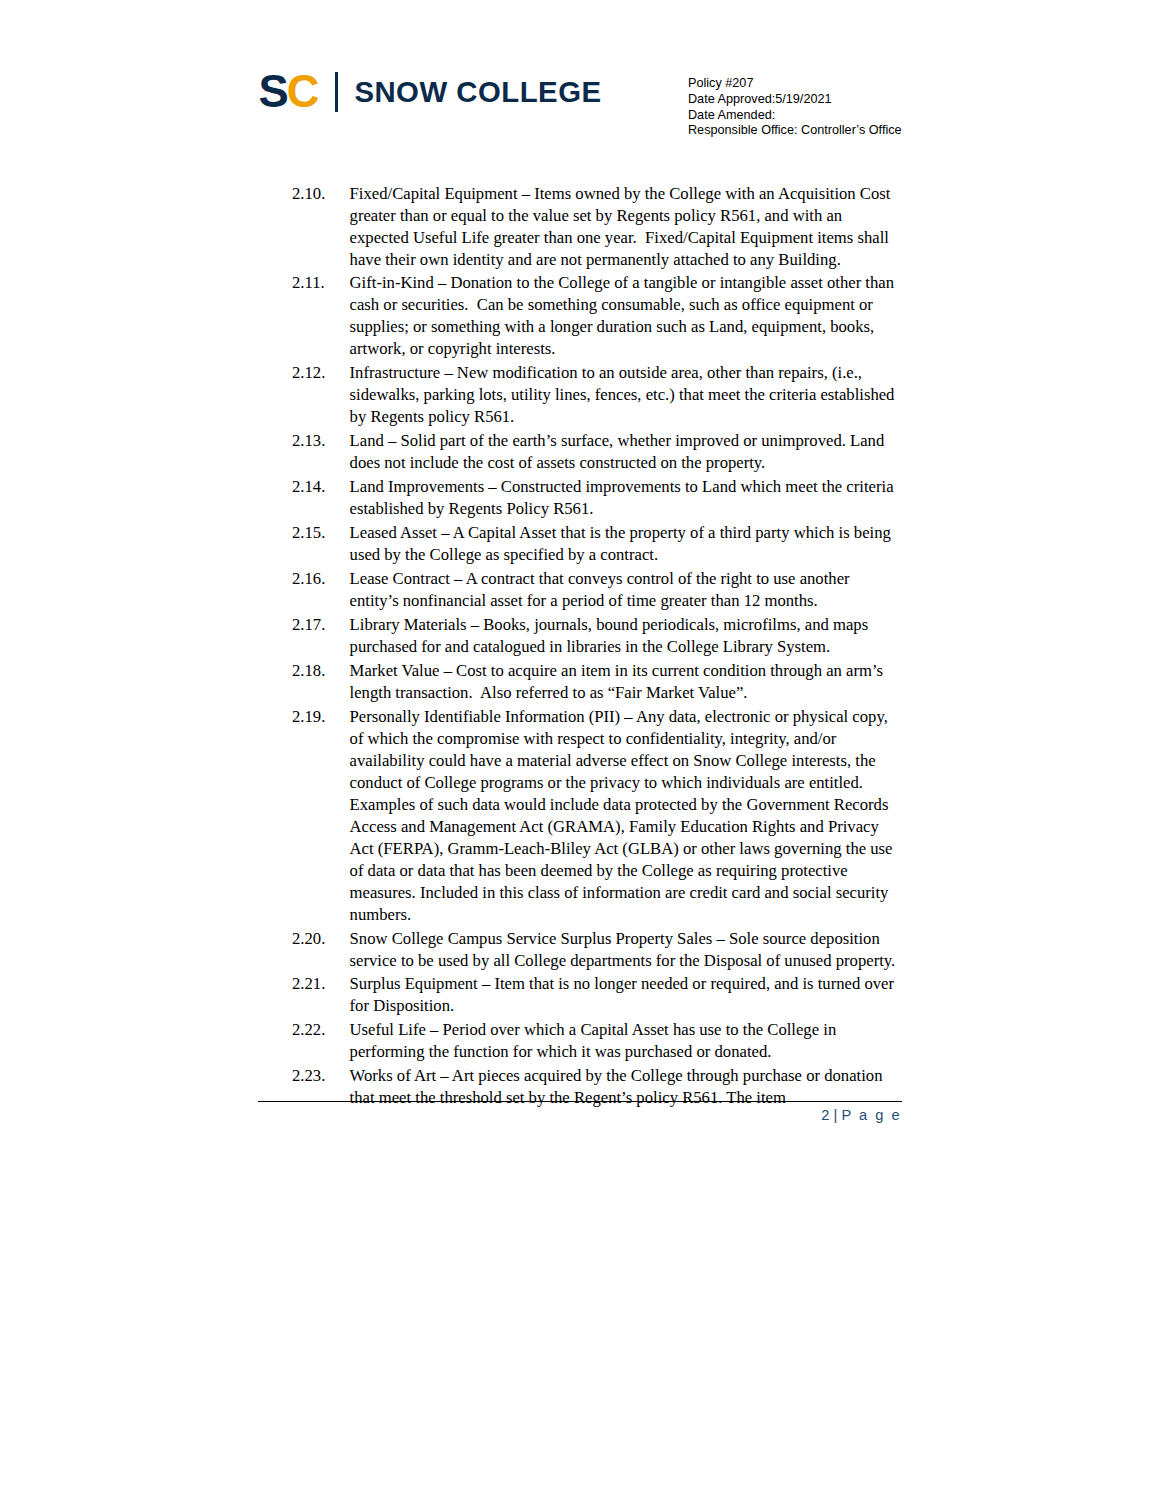SC SNOW COLLEGE
Policy #207
Date Approved:5/19/2021
Date Amended:
Responsible Office: Controller’s Office
2.10. Fixed/Capital Equipment – Items owned by the College with an Acquisition Cost greater than or equal to the value set by Regents policy R561, and with an expected Useful Life greater than one year. Fixed/Capital Equipment items shall have their own identity and are not permanently attached to any Building.
2.11. Gift-in-Kind – Donation to the College of a tangible or intangible asset other than cash or securities. Can be something consumable, such as office equipment or supplies; or something with a longer duration such as Land, equipment, books, artwork, or copyright interests.
2.12. Infrastructure – New modification to an outside area, other than repairs, (i.e., sidewalks, parking lots, utility lines, fences, etc.) that meet the criteria established by Regents policy R561.
2.13. Land – Solid part of the earth’s surface, whether improved or unimproved. Land does not include the cost of assets constructed on the property.
2.14. Land Improvements – Constructed improvements to Land which meet the criteria established by Regents Policy R561.
2.15. Leased Asset – A Capital Asset that is the property of a third party which is being used by the College as specified by a contract.
2.16. Lease Contract – A contract that conveys control of the right to use another entity’s nonfinancial asset for a period of time greater than 12 months.
2.17. Library Materials – Books, journals, bound periodicals, microfilms, and maps purchased for and catalogued in libraries in the College Library System.
2.18. Market Value – Cost to acquire an item in its current condition through an arm’s length transaction. Also referred to as “Fair Market Value”.
2.19. Personally Identifiable Information (PII) – Any data, electronic or physical copy, of which the compromise with respect to confidentiality, integrity, and/or availability could have a material adverse effect on Snow College interests, the conduct of College programs or the privacy to which individuals are entitled. Examples of such data would include data protected by the Government Records Access and Management Act (GRAMA), Family Education Rights and Privacy Act (FERPA), Gramm-Leach-Bliley Act (GLBA) or other laws governing the use of data or data that has been deemed by the College as requiring protective measures. Included in this class of information are credit card and social security numbers.
2.20. Snow College Campus Service Surplus Property Sales – Sole source deposition service to be used by all College departments for the Disposal of unused property.
2.21. Surplus Equipment – Item that is no longer needed or required, and is turned over for Disposition.
2.22. Useful Life – Period over which a Capital Asset has use to the College in performing the function for which it was purchased or donated.
2.23. Works of Art – Art pieces acquired by the College through purchase or donation that meet the threshold set by the Regent’s policy R561. The item
2 | P a g e